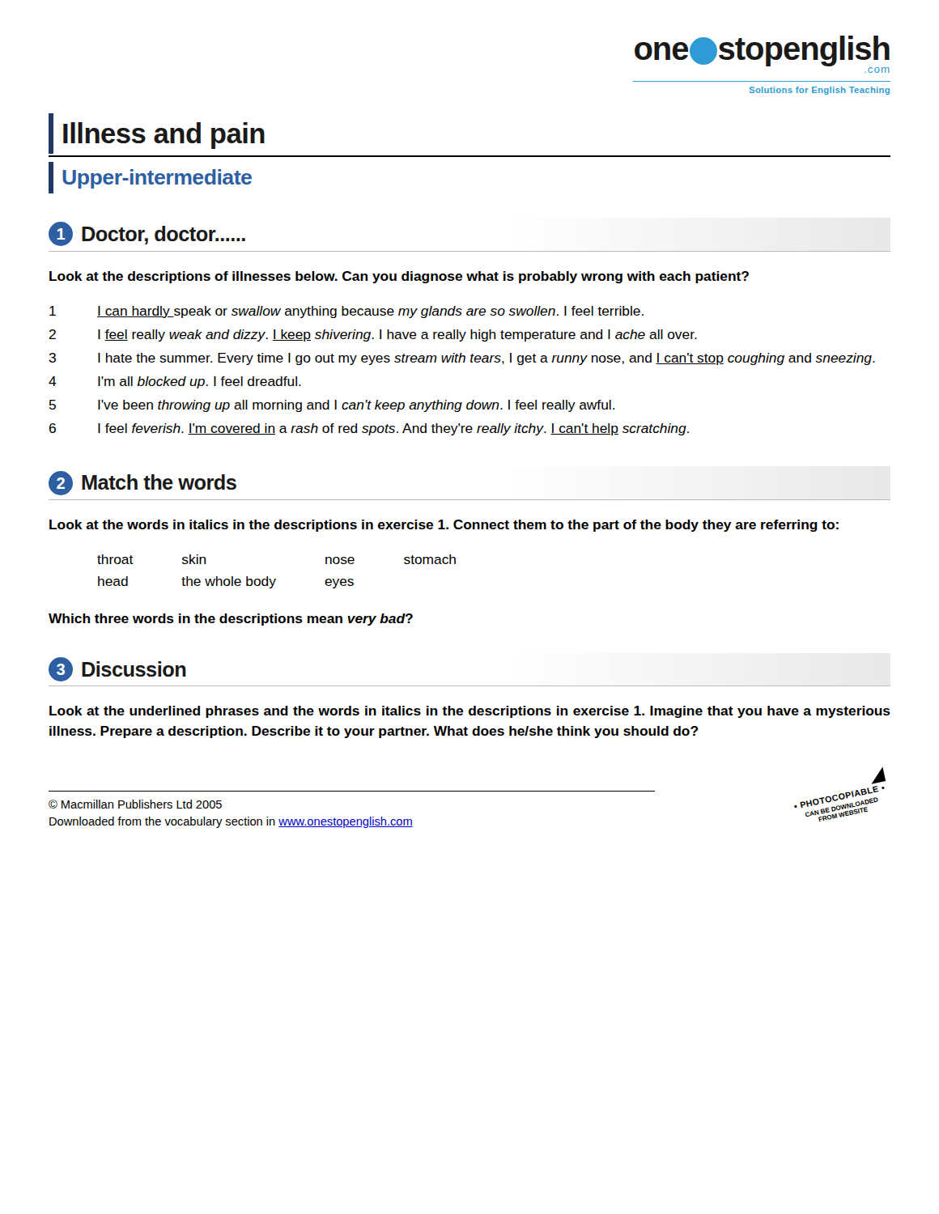one stop english
.com
Solutions for English Teaching
Illness and pain
Upper-intermediate
1
Doctor, doctor......
Look at the descriptions of illnesses below. Can you diagnose what is probably wrong with each patient?
| 1 | I can hardly speak or swallow anything because my glands are so swollen . I feel terrible. |
| 2 | I feel really weak and dizzy . I keep shivering . I have a really high temperature and I ache all over. |
| 3 | I hate the summer. Every time I go out my eyes stream with tears , I get a runny nose, and I can't stop coughing and sneezing . |
| 4 | I'm all blocked up . I feel dreadful. |
| 5 | I've been throwing up all morning and I can't keep anything down . I feel really awful. |
| 6 | I feel feverish . I'm covered in a rash of red spots . And they're really itchy . I can't help scratching . |
2
Match the words
Look at the words in italics in the descriptions in exercise 1. Connect them to the part of the body they are referring to:
| throat | skin | nose | stomach |
| head | the whole body | eyes | |
Which three words in the descriptions mean very bad?
3
Discussion
Look at the underlined phrases and the words in italics in the descriptions in exercise 1. Imagine that you have a mysterious illness. Prepare a description. Describe it to your partner. What does he/she think you should do?
© Macmillan Publishers Ltd 2005
Downloaded from the vocabulary section in www.onestopenglish.com
• PHOTOCOPIABLE •
CAN BE DOWNLOADED
FROM WEBSITE